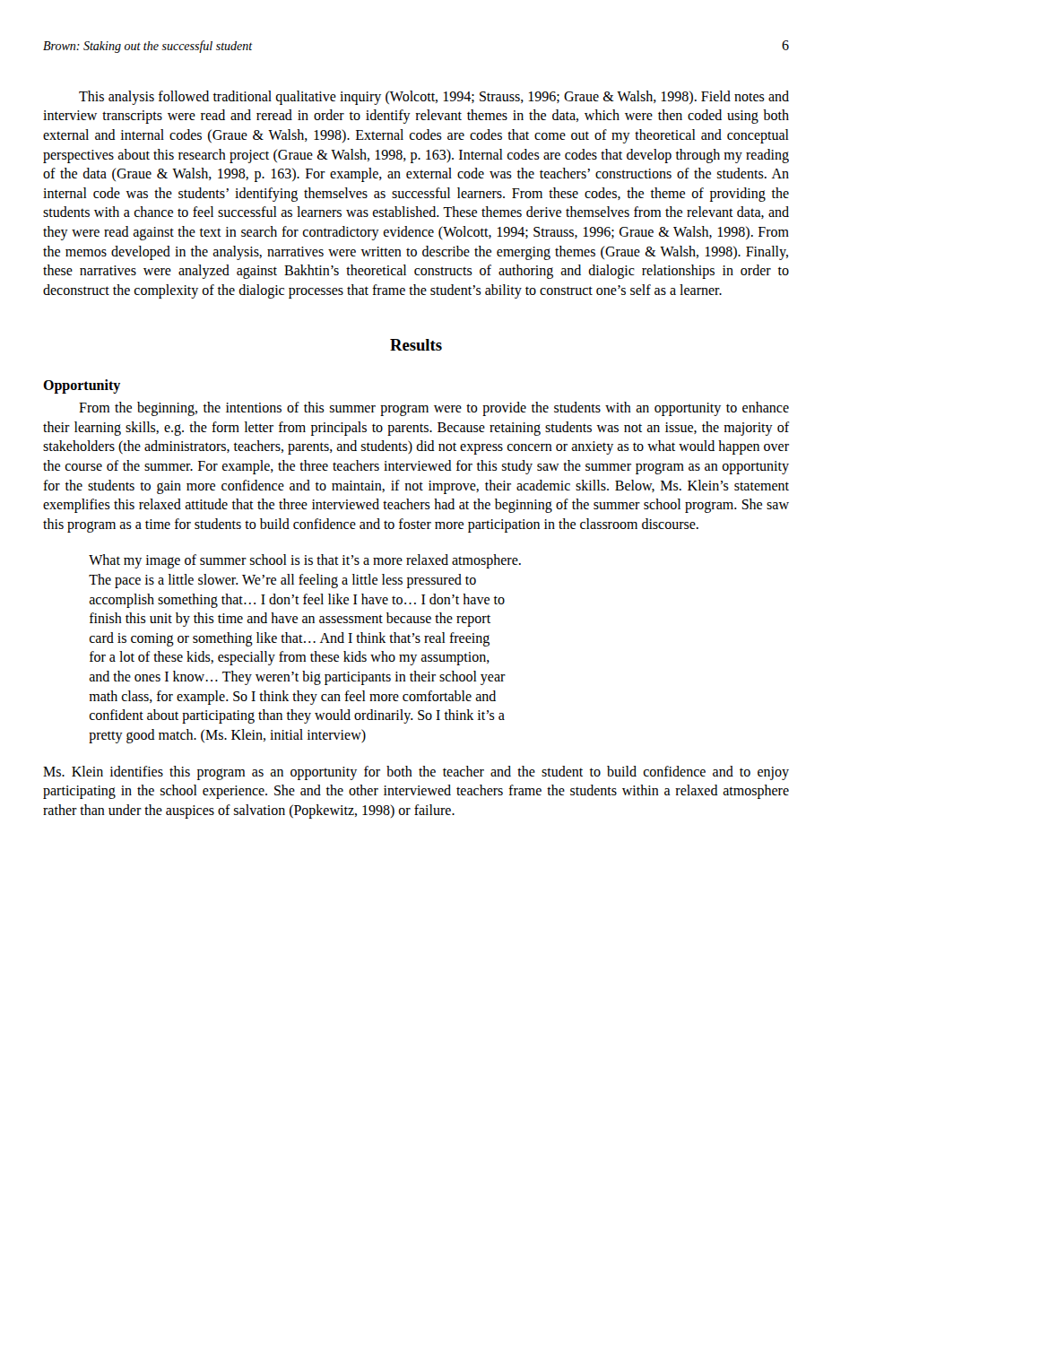Brown: Staking out the successful student 6
This analysis followed traditional qualitative inquiry (Wolcott, 1994; Strauss, 1996; Graue & Walsh, 1998). Field notes and interview transcripts were read and reread in order to identify relevant themes in the data, which were then coded using both external and internal codes (Graue & Walsh, 1998). External codes are codes that come out of my theoretical and conceptual perspectives about this research project (Graue & Walsh, 1998, p. 163). Internal codes are codes that develop through my reading of the data (Graue & Walsh, 1998, p. 163). For example, an external code was the teachers’ constructions of the students. An internal code was the students’ identifying themselves as successful learners. From these codes, the theme of providing the students with a chance to feel successful as learners was established. These themes derive themselves from the relevant data, and they were read against the text in search for contradictory evidence (Wolcott, 1994; Strauss, 1996; Graue & Walsh, 1998). From the memos developed in the analysis, narratives were written to describe the emerging themes (Graue & Walsh, 1998). Finally, these narratives were analyzed against Bakhtin’s theoretical constructs of authoring and dialogic relationships in order to deconstruct the complexity of the dialogic processes that frame the student’s ability to construct one’s self as a learner.
Results
Opportunity
From the beginning, the intentions of this summer program were to provide the students with an opportunity to enhance their learning skills, e.g. the form letter from principals to parents. Because retaining students was not an issue, the majority of stakeholders (the administrators, teachers, parents, and students) did not express concern or anxiety as to what would happen over the course of the summer. For example, the three teachers interviewed for this study saw the summer program as an opportunity for the students to gain more confidence and to maintain, if not improve, their academic skills. Below, Ms. Klein’s statement exemplifies this relaxed attitude that the three interviewed teachers had at the beginning of the summer school program. She saw this program as a time for students to build confidence and to foster more participation in the classroom discourse.
What my image of summer school is is that it’s a more relaxed atmosphere.
The pace is a little slower. We’re all feeling a little less pressured to
accomplish something that… I don’t feel like I have to… I don’t have to
finish this unit by this time and have an assessment because the report
card is coming or something like that… And I think that’s real freeing
for a lot of these kids, especially from these kids who my assumption,
and the ones I know… They weren’t big participants in their school year
math class, for example. So I think they can feel more comfortable and
confident about participating than they would ordinarily. So I think it’s a
pretty good match. (Ms. Klein, initial interview)
Ms. Klein identifies this program as an opportunity for both the teacher and the student to build confidence and to enjoy participating in the school experience. She and the other interviewed teachers frame the students within a relaxed atmosphere rather than under the auspices of salvation (Popkewitz, 1998) or failure.